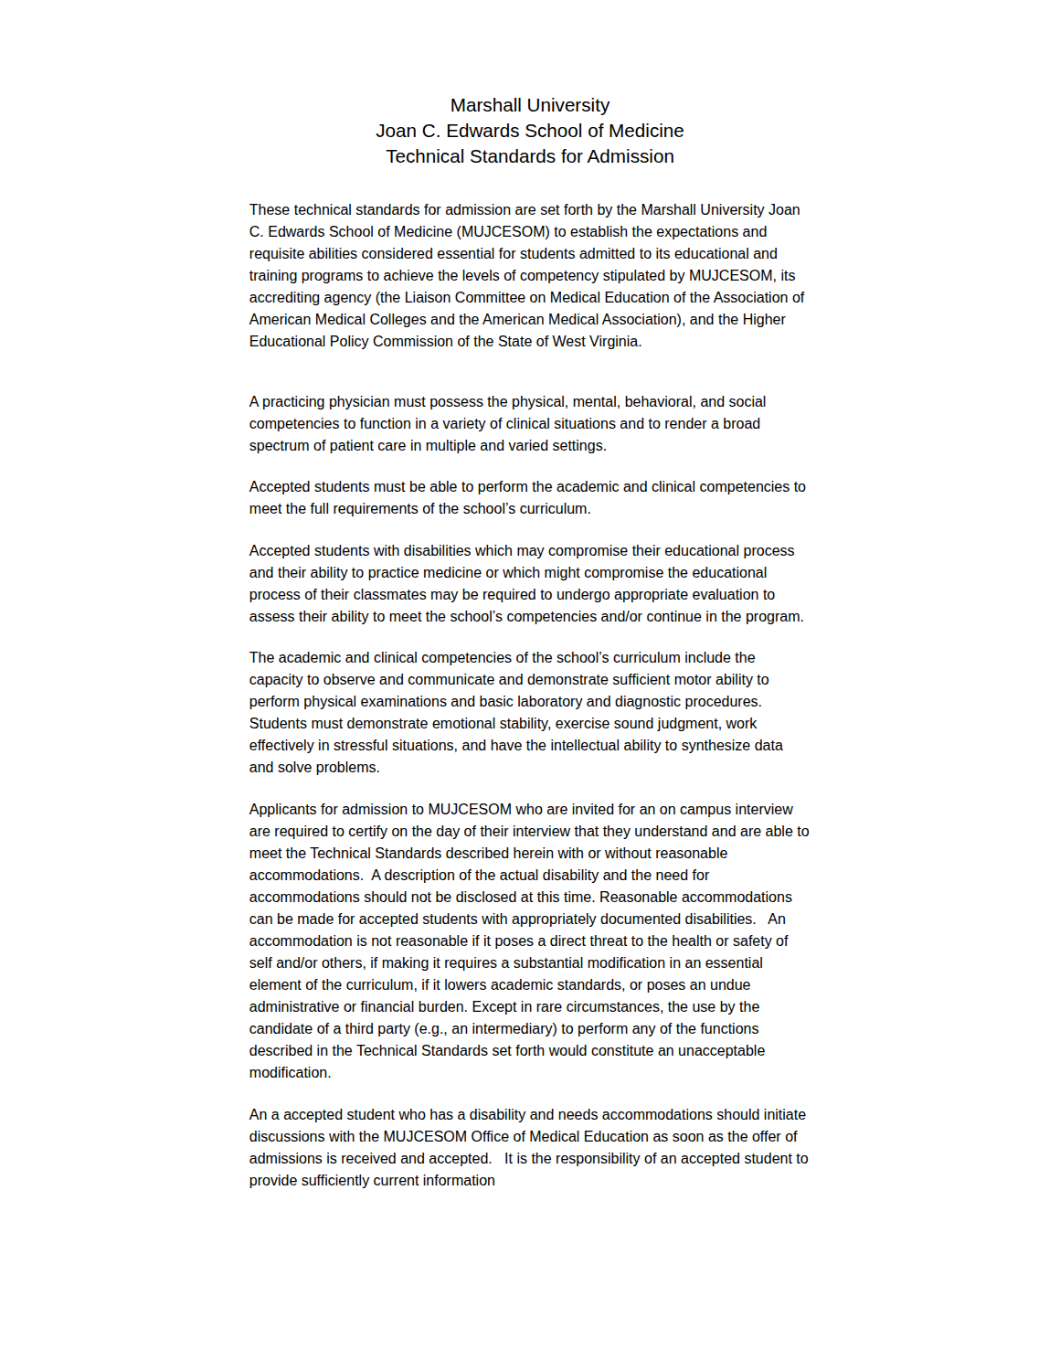Marshall University Joan C. Edwards School of Medicine Technical Standards for Admission
These technical standards for admission are set forth by the Marshall University Joan C. Edwards School of Medicine (MUJCESOM) to establish the expectations and requisite abilities considered essential for students admitted to its educational and training programs to achieve the levels of competency stipulated by MUJCESOM, its accrediting agency (the Liaison Committee on Medical Education of the Association of American Medical Colleges and the American Medical Association), and the Higher Educational Policy Commission of the State of West Virginia.
A practicing physician must possess the physical, mental, behavioral, and social competencies to function in a variety of clinical situations and to render a broad spectrum of patient care in multiple and varied settings.
Accepted students must be able to perform the academic and clinical competencies to meet the full requirements of the school’s curriculum.
Accepted students with disabilities which may compromise their educational process and their ability to practice medicine or which might compromise the educational process of their classmates may be required to undergo appropriate evaluation to assess their ability to meet the school’s competencies and/or continue in the program.
The academic and clinical competencies of the school’s curriculum include the capacity to observe and communicate and demonstrate sufficient motor ability to perform physical examinations and basic laboratory and diagnostic procedures. Students must demonstrate emotional stability, exercise sound judgment, work effectively in stressful situations, and have the intellectual ability to synthesize data and solve problems.
Applicants for admission to MUJCESOM who are invited for an on campus interview are required to certify on the day of their interview that they understand and are able to meet the Technical Standards described herein with or without reasonable accommodations. A description of the actual disability and the need for accommodations should not be disclosed at this time. Reasonable accommodations can be made for accepted students with appropriately documented disabilities. An accommodation is not reasonable if it poses a direct threat to the health or safety of self and/or others, if making it requires a substantial modification in an essential element of the curriculum, if it lowers academic standards, or poses an undue administrative or financial burden. Except in rare circumstances, the use by the candidate of a third party (e.g., an intermediary) to perform any of the functions described in the Technical Standards set forth would constitute an unacceptable modification.
An a accepted student who has a disability and needs accommodations should initiate discussions with the MUJCESOM Office of Medical Education as soon as the offer of admissions is received and accepted. It is the responsibility of an accepted student to provide sufficiently current information